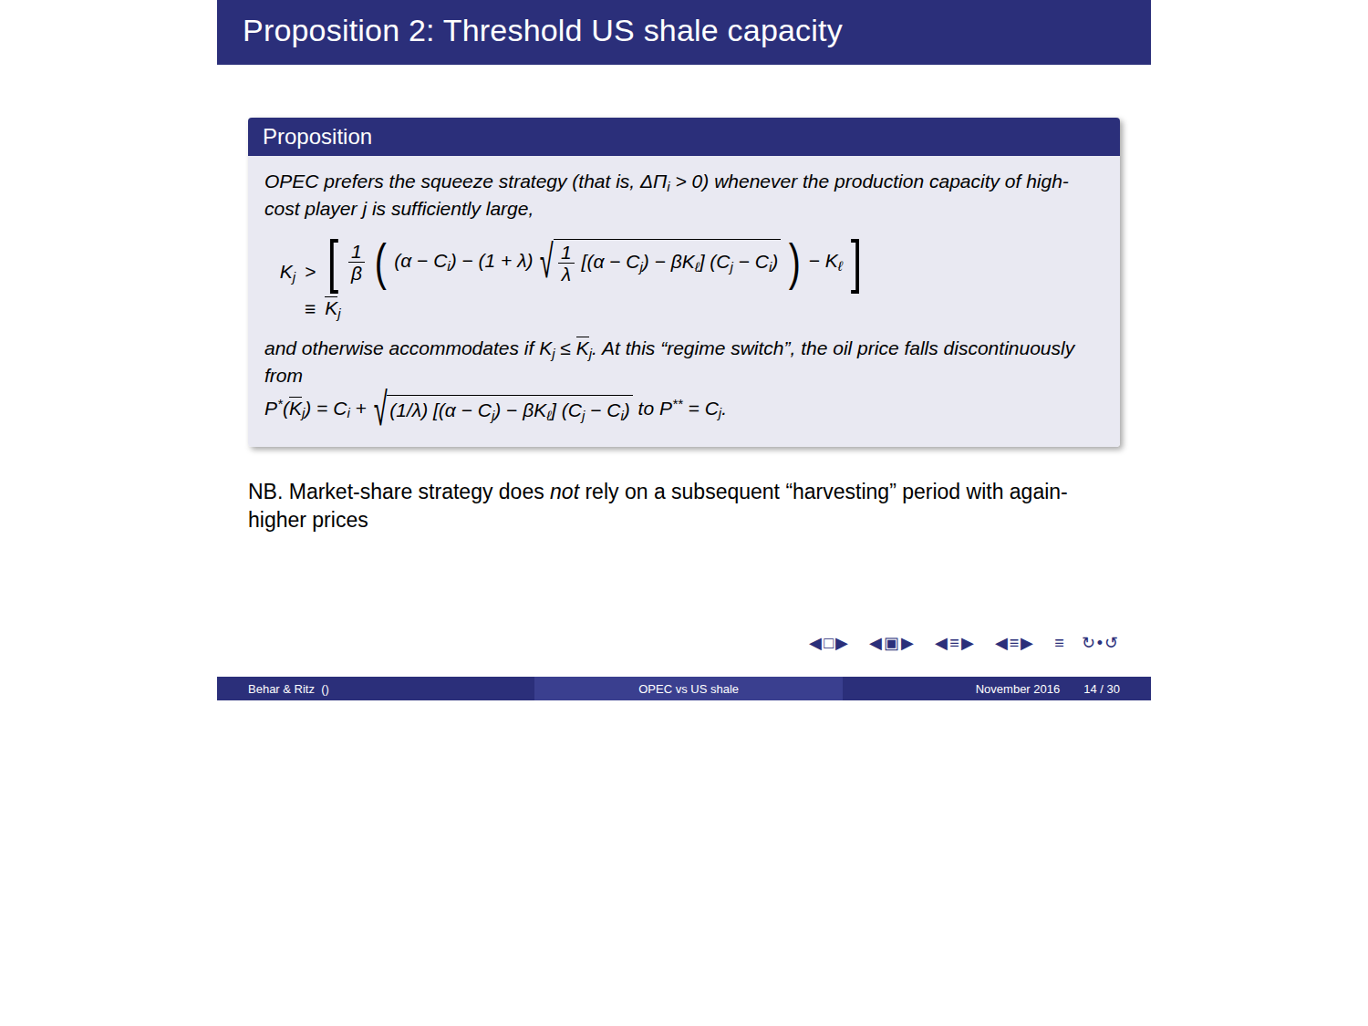Proposition 2: Threshold US shale capacity
Proposition
OPEC prefers the squeeze strategy (that is, ΔΠi > 0) whenever the production capacity of high-cost player j is sufficiently large,
Kj > [ 1 β ( (α − Ci) − (1 + λ) √1 λ [(α − Cj) − βKℓ] (Cj − Ci) ) − Kℓ ]
≡ Kj
and otherwise accommodates if Kj ≤ Kj. At this “regime switch”, the oil price falls discontinuously from
P*(Kj) = Ci + √(1/λ) [(α − Cj) − βKℓ] (Cj − Ci) to P** = Cj.
NB. Market-share strategy does not rely on a subsequent “harvesting” period with again-higher prices
◀□▶ ◀▣▶ ◀≡▶ ◀≡▶ ≡ ↻•↺
Behar & Ritz ()
OPEC vs US shale
November 201614 / 30